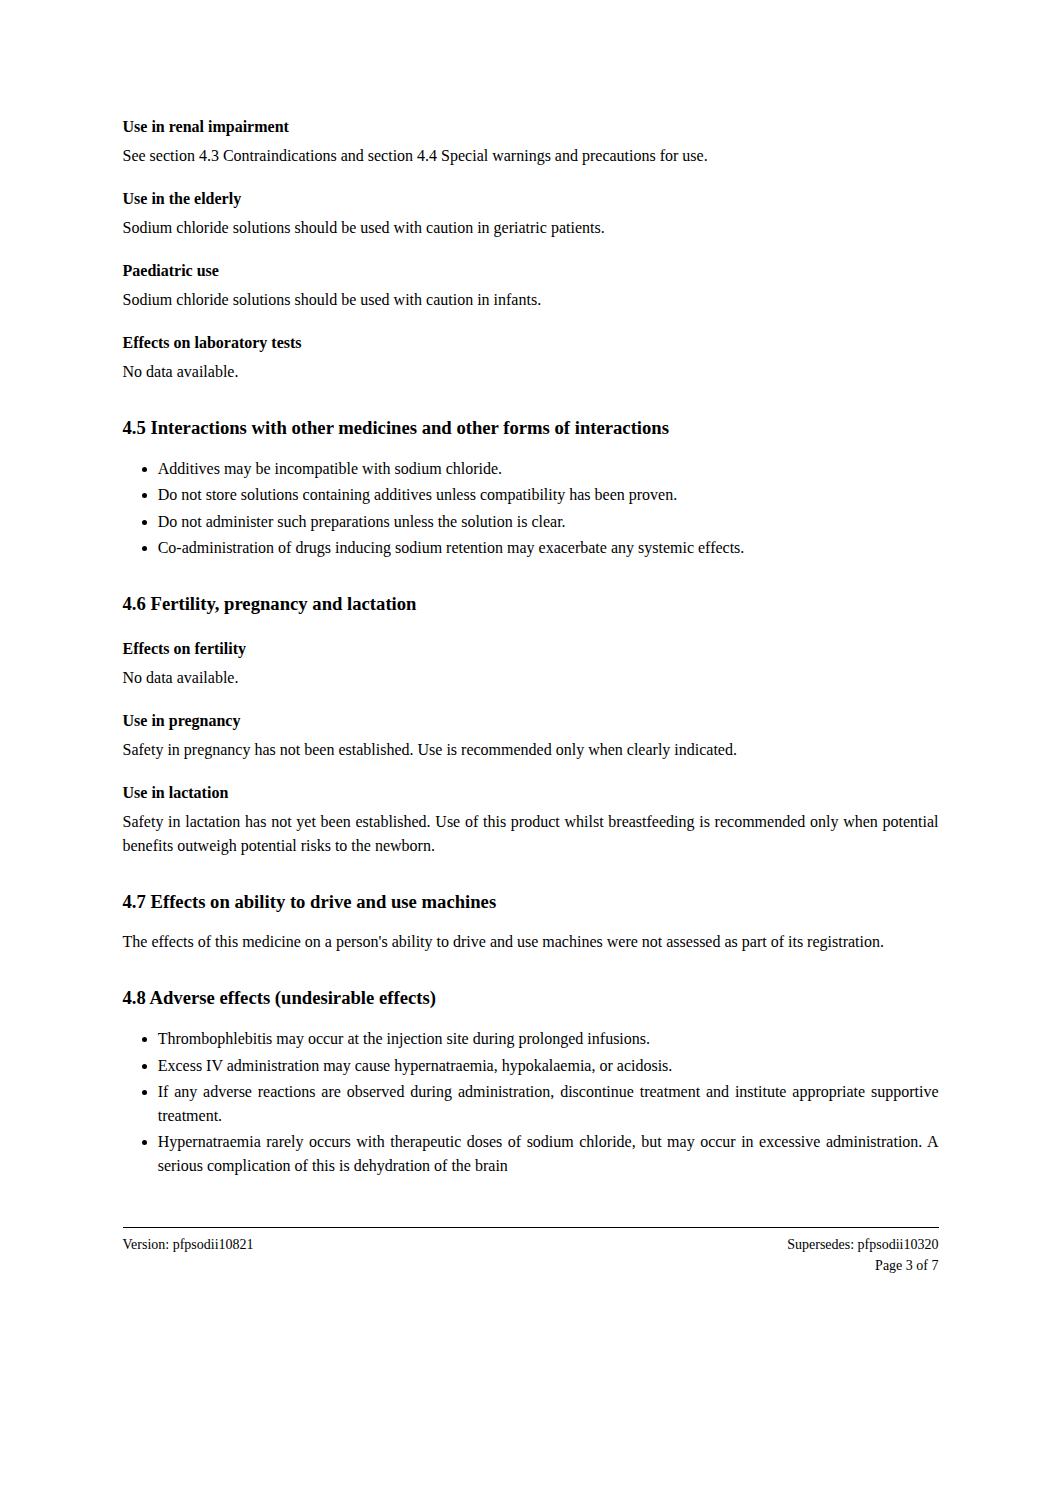Use in renal impairment
See section 4.3 Contraindications and section 4.4 Special warnings and precautions for use.
Use in the elderly
Sodium chloride solutions should be used with caution in geriatric patients.
Paediatric use
Sodium chloride solutions should be used with caution in infants.
Effects on laboratory tests
No data available.
4.5 Interactions with other medicines and other forms of interactions
Additives may be incompatible with sodium chloride.
Do not store solutions containing additives unless compatibility has been proven.
Do not administer such preparations unless the solution is clear.
Co-administration of drugs inducing sodium retention may exacerbate any systemic effects.
4.6 Fertility, pregnancy and lactation
Effects on fertility
No data available.
Use in pregnancy
Safety in pregnancy has not been established. Use is recommended only when clearly indicated.
Use in lactation
Safety in lactation has not yet been established. Use of this product whilst breastfeeding is recommended only when potential benefits outweigh potential risks to the newborn.
4.7 Effects on ability to drive and use machines
The effects of this medicine on a person's ability to drive and use machines were not assessed as part of its registration.
4.8 Adverse effects (undesirable effects)
Thrombophlebitis may occur at the injection site during prolonged infusions.
Excess IV administration may cause hypernatraemia, hypokalaemia, or acidosis.
If any adverse reactions are observed during administration, discontinue treatment and institute appropriate supportive treatment.
Hypernatraemia rarely occurs with therapeutic doses of sodium chloride, but may occur in excessive administration. A serious complication of this is dehydration of the brain
Version: pfpsodii10821
Supersedes: pfpsodii10320
Page 3 of 7